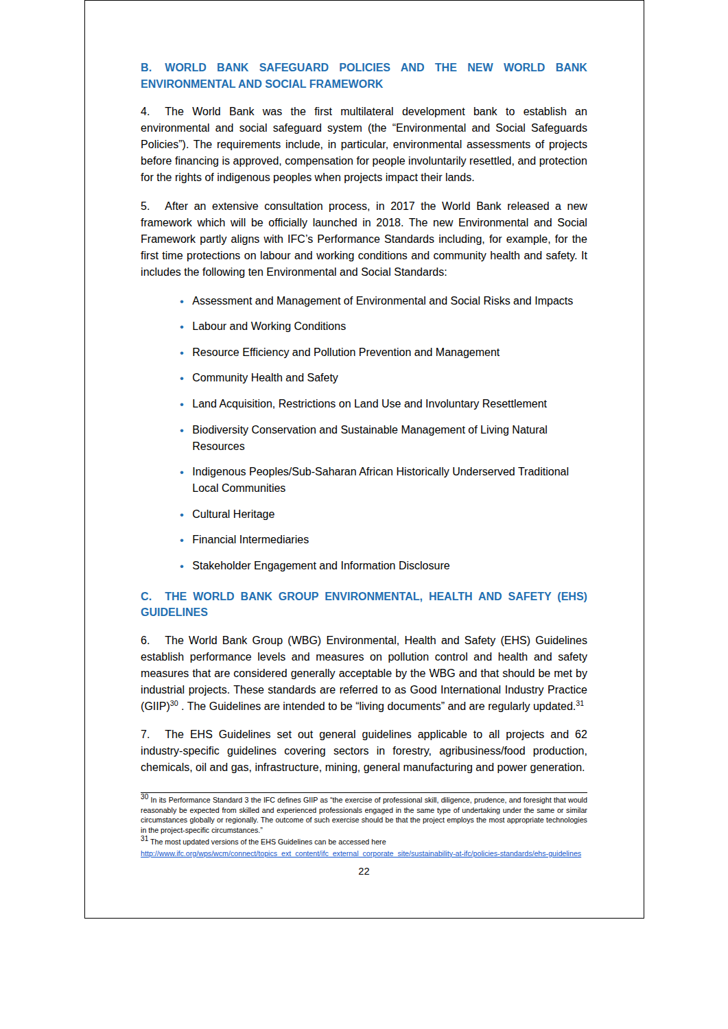B. WORLD BANK SAFEGUARD POLICIES AND THE NEW WORLD BANK ENVIRONMENTAL AND SOCIAL FRAMEWORK
4. The World Bank was the first multilateral development bank to establish an environmental and social safeguard system (the “Environmental and Social Safeguards Policies”). The requirements include, in particular, environmental assessments of projects before financing is approved, compensation for people involuntarily resettled, and protection for the rights of indigenous peoples when projects impact their lands.
5. After an extensive consultation process, in 2017 the World Bank released a new framework which will be officially launched in 2018. The new Environmental and Social Framework partly aligns with IFC’s Performance Standards including, for example, for the first time protections on labour and working conditions and community health and safety. It includes the following ten Environmental and Social Standards:
Assessment and Management of Environmental and Social Risks and Impacts
Labour and Working Conditions
Resource Efficiency and Pollution Prevention and Management
Community Health and Safety
Land Acquisition, Restrictions on Land Use and Involuntary Resettlement
Biodiversity Conservation and Sustainable Management of Living Natural Resources
Indigenous Peoples/Sub-Saharan African Historically Underserved TraditionalLocal Communities
Cultural Heritage
Financial Intermediaries
Stakeholder Engagement and Information Disclosure
C. THE WORLD BANK GROUP ENVIRONMENTAL, HEALTH AND SAFETY (EHS) GUIDELINES
6. The World Bank Group (WBG) Environmental, Health and Safety (EHS) Guidelines establish performance levels and measures on pollution control and health and safety measures that are considered generally acceptable by the WBG and that should be met by industrial projects. These standards are referred to as Good International Industry Practice (GIIP)30 . The Guidelines are intended to be “living documents” and are regularly updated.31
7. The EHS Guidelines set out general guidelines applicable to all projects and 62 industry-specific guidelines covering sectors in forestry, agribusiness/food production, chemicals, oil and gas, infrastructure, mining, general manufacturing and power generation.
30 In its Performance Standard 3 the IFC defines GIIP as “the exercise of professional skill, diligence, prudence, and foresight that would reasonably be expected from skilled and experienced professionals engaged in the same type of undertaking under the same or similar circumstances globally or regionally. The outcome of such exercise should be that the project employs the most appropriate technologies in the project-specific circumstances.”
31 The most updated versions of the EHS Guidelines can be accessed here
http://www.ifc.org/wps/wcm/connect/topics_ext_content/ifc_external_corporate_site/sustainability-at-ifc/policies-standards/ehs-guidelines
22